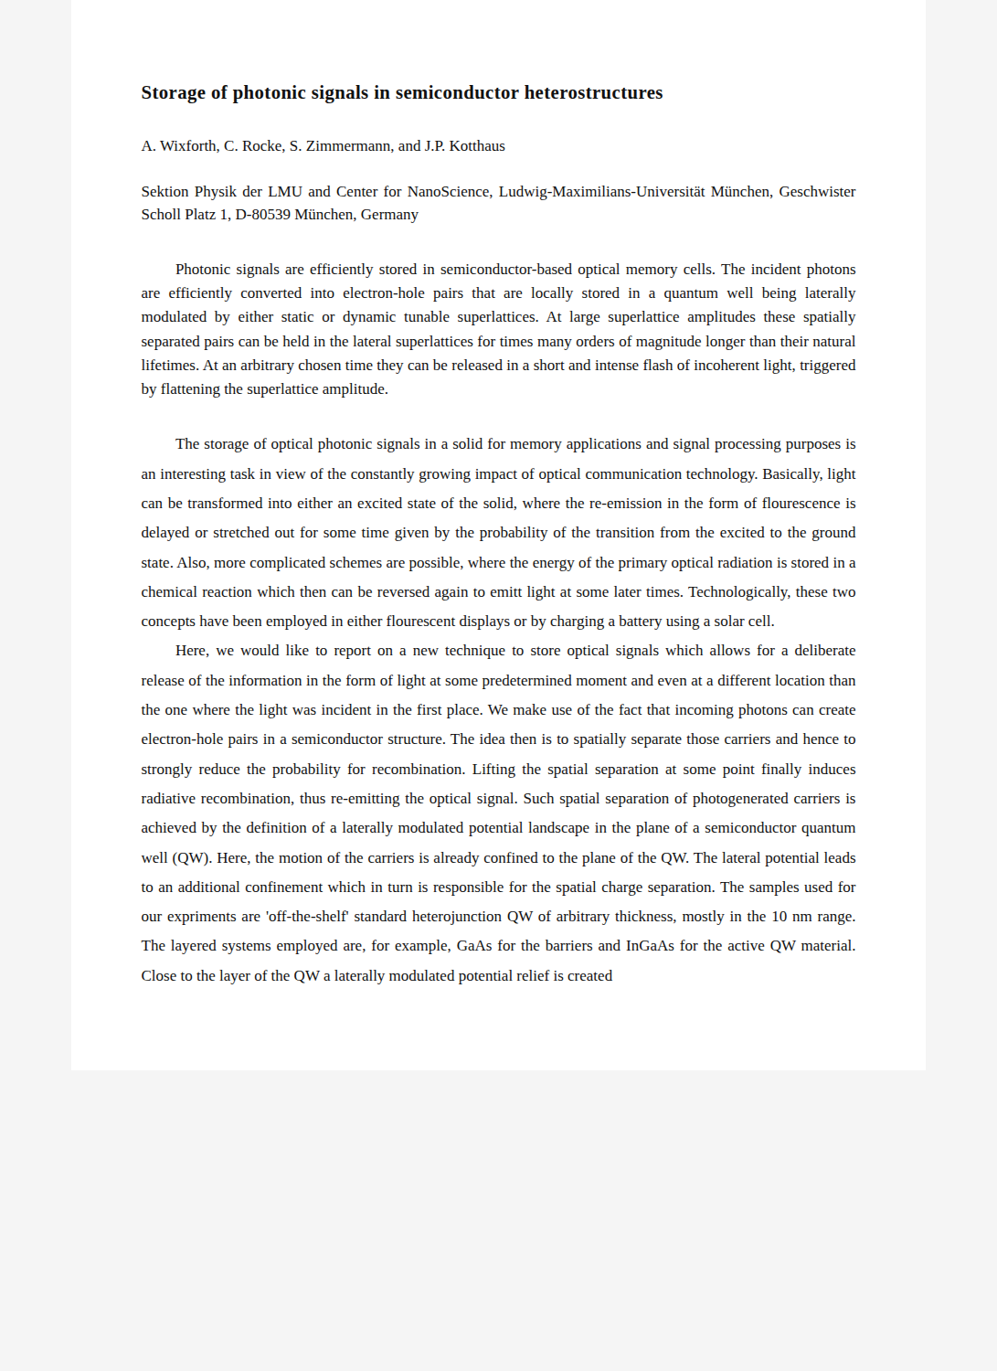Storage of photonic signals in semiconductor heterostructures
A. Wixforth, C. Rocke, S. Zimmermann, and J.P. Kotthaus
Sektion Physik der LMU and Center for NanoScience, Ludwig-Maximilians-Universität München, Geschwister Scholl Platz 1, D-80539 München, Germany
Photonic signals are efficiently stored in semiconductor-based optical memory cells. The incident photons are efficiently converted into electron-hole pairs that are locally stored in a quantum well being laterally modulated by either static or dynamic tunable superlattices. At large superlattice amplitudes these spatially separated pairs can be held in the lateral superlattices for times many orders of magnitude longer than their natural lifetimes. At an arbitrary chosen time they can be released in a short and intense flash of incoherent light, triggered by flattening the superlattice amplitude.
The storage of optical photonic signals in a solid for memory applications and signal processing purposes is an interesting task in view of the constantly growing impact of optical communication technology. Basically, light can be transformed into either an excited state of the solid, where the re-emission in the form of flourescence is delayed or stretched out for some time given by the probability of the transition from the excited to the ground state. Also, more complicated schemes are possible, where the energy of the primary optical radiation is stored in a chemical reaction which then can be reversed again to emitt light at some later times. Technologically, these two concepts have been employed in either flourescent displays or by charging a battery using a solar cell.
Here, we would like to report on a new technique to store optical signals which allows for a deliberate release of the information in the form of light at some predetermined moment and even at a different location than the one where the light was incident in the first place. We make use of the fact that incoming photons can create electron-hole pairs in a semiconductor structure. The idea then is to spatially separate those carriers and hence to strongly reduce the probability for recombination. Lifting the spatial separation at some point finally induces radiative recombination, thus re-emitting the optical signal. Such spatial separation of photogenerated carriers is achieved by the definition of a laterally modulated potential landscape in the plane of a semiconductor quantum well (QW). Here, the motion of the carriers is already confined to the plane of the QW. The lateral potential leads to an additional confinement which in turn is responsible for the spatial charge separation. The samples used for our expriments are 'off-the-shelf' standard heterojunction QW of arbitrary thickness, mostly in the 10 nm range. The layered systems employed are, for example, GaAs for the barriers and InGaAs for the active QW material. Close to the layer of the QW a laterally modulated potential relief is created